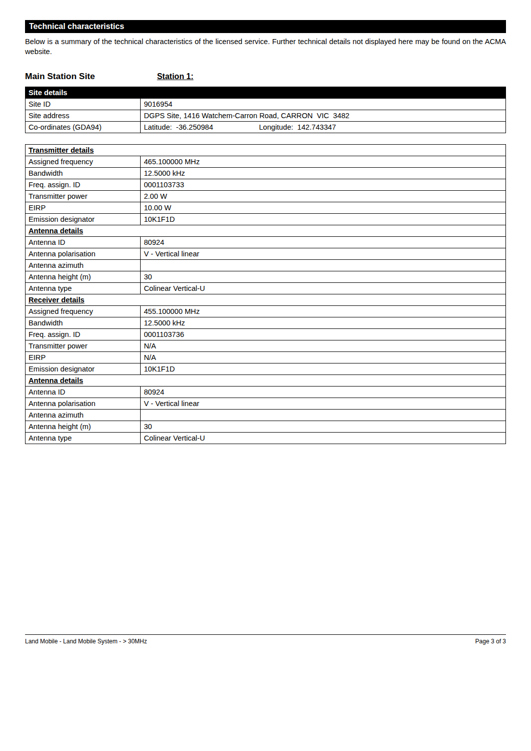Technical characteristics
Below is a summary of the technical characteristics of the licensed service. Further technical details not displayed here may be found on the ACMA website.
Main Station Site
Station 1:
| Site details |
| Site ID | 9016954 |
| Site address | DGPS Site, 1416 Watchem-Carron Road, CARRON VIC 3482 |
| Co-ordinates (GDA94) | Latitude: -36.250984 Longitude: 142.743347 |
| Transmitter details |
| Assigned frequency | 465.100000 MHz |
| Bandwidth | 12.5000 kHz |
| Freq. assign. ID | 0001103733 |
| Transmitter power | 2.00 W |
| EIRP | 10.00 W |
| Emission designator | 10K1F1D |
| Antenna details |
| Antenna ID | 80924 |
| Antenna polarisation | V - Vertical linear |
| Antenna azimuth | |
| Antenna height (m) | 30 |
| Antenna type | Colinear Vertical-U |
| Receiver details |
| Assigned frequency | 455.100000 MHz |
| Bandwidth | 12.5000 kHz |
| Freq. assign. ID | 0001103736 |
| Transmitter power | N/A |
| EIRP | N/A |
| Emission designator | 10K1F1D |
| Antenna details |
| Antenna ID | 80924 |
| Antenna polarisation | V - Vertical linear |
| Antenna azimuth | |
| Antenna height (m) | 30 |
| Antenna type | Colinear Vertical-U |
Land Mobile - Land Mobile System - > 30MHz Page 3 of 3